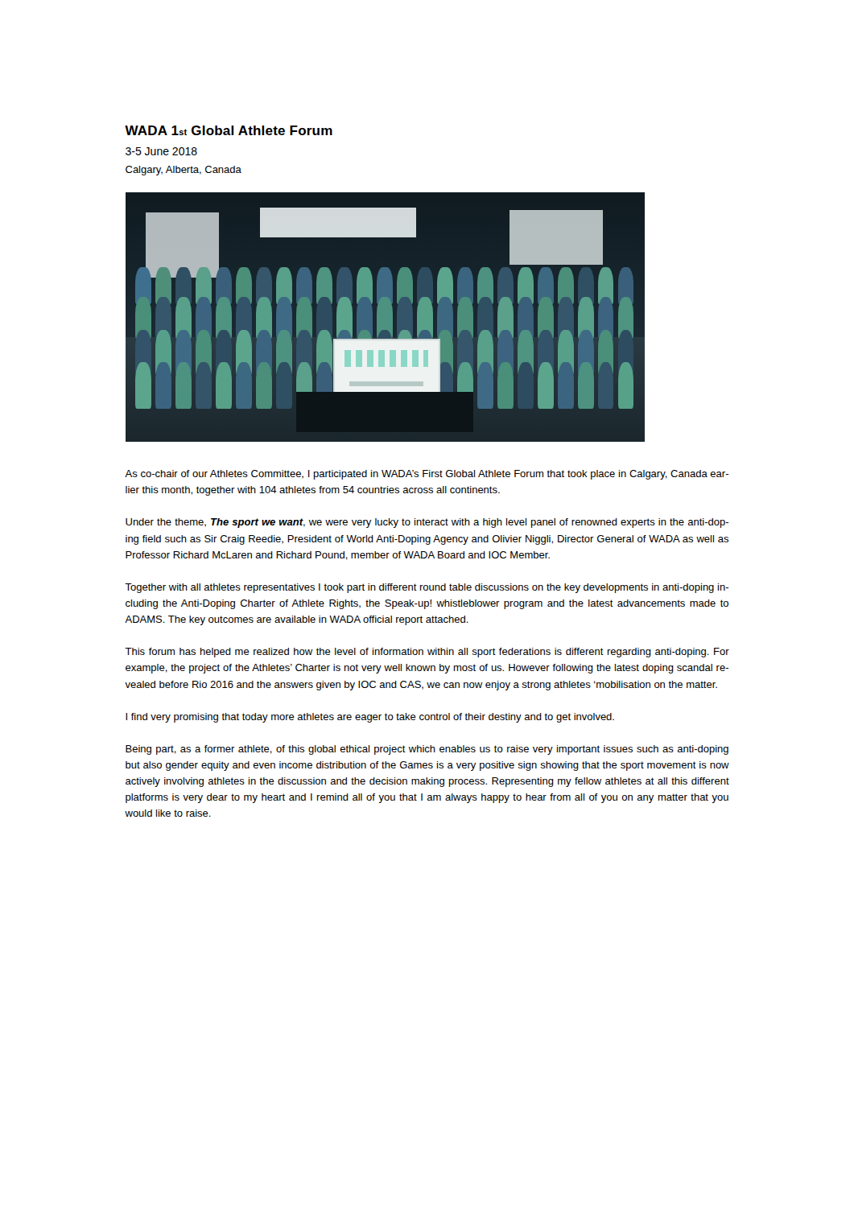WADA 1st Global Athlete Forum
3-5 June 2018
Calgary, Alberta, Canada
As co-chair of our Athletes Committee, I participated in WADA’s First Global Athlete Forum that took place in Calgary, Canada earlier this month, together with 104 athletes from 54 countries across all continents.
Under the theme, The sport we want, we were very lucky to interact with a high level panel of renowned experts in the anti-doping field such as Sir Craig Reedie, President of World Anti-Doping Agency and Olivier Niggli, Director General of WADA as well as Professor Richard McLaren and Richard Pound, member of WADA Board and IOC Member.
Together with all athletes representatives I took part in different round table discussions on the key developments in anti-doping including the Anti-Doping Charter of Athlete Rights, the Speak-up! whistleblower program and the latest advancements made to ADAMS. The key outcomes are available in WADA official report attached.
This forum has helped me realized how the level of information within all sport federations is different regarding anti-doping. For example, the project of the Athletes’ Charter is not very well known by most of us. However following the latest doping scandal revealed before Rio 2016 and the answers given by IOC and CAS, we can now enjoy a strong athletes ‘mobilisation on the matter.
I find very promising that today more athletes are eager to take control of their destiny and to get involved.
Being part, as a former athlete, of this global ethical project which enables us to raise very important issues such as anti-doping but also gender equity and even income distribution of the Games is a very positive sign showing that the sport movement is now actively involving athletes in the discussion and the decision making process. Representing my fellow athletes at all this different platforms is very dear to my heart and I remind all of you that I am always happy to hear from all of you on any matter that you would like to raise.